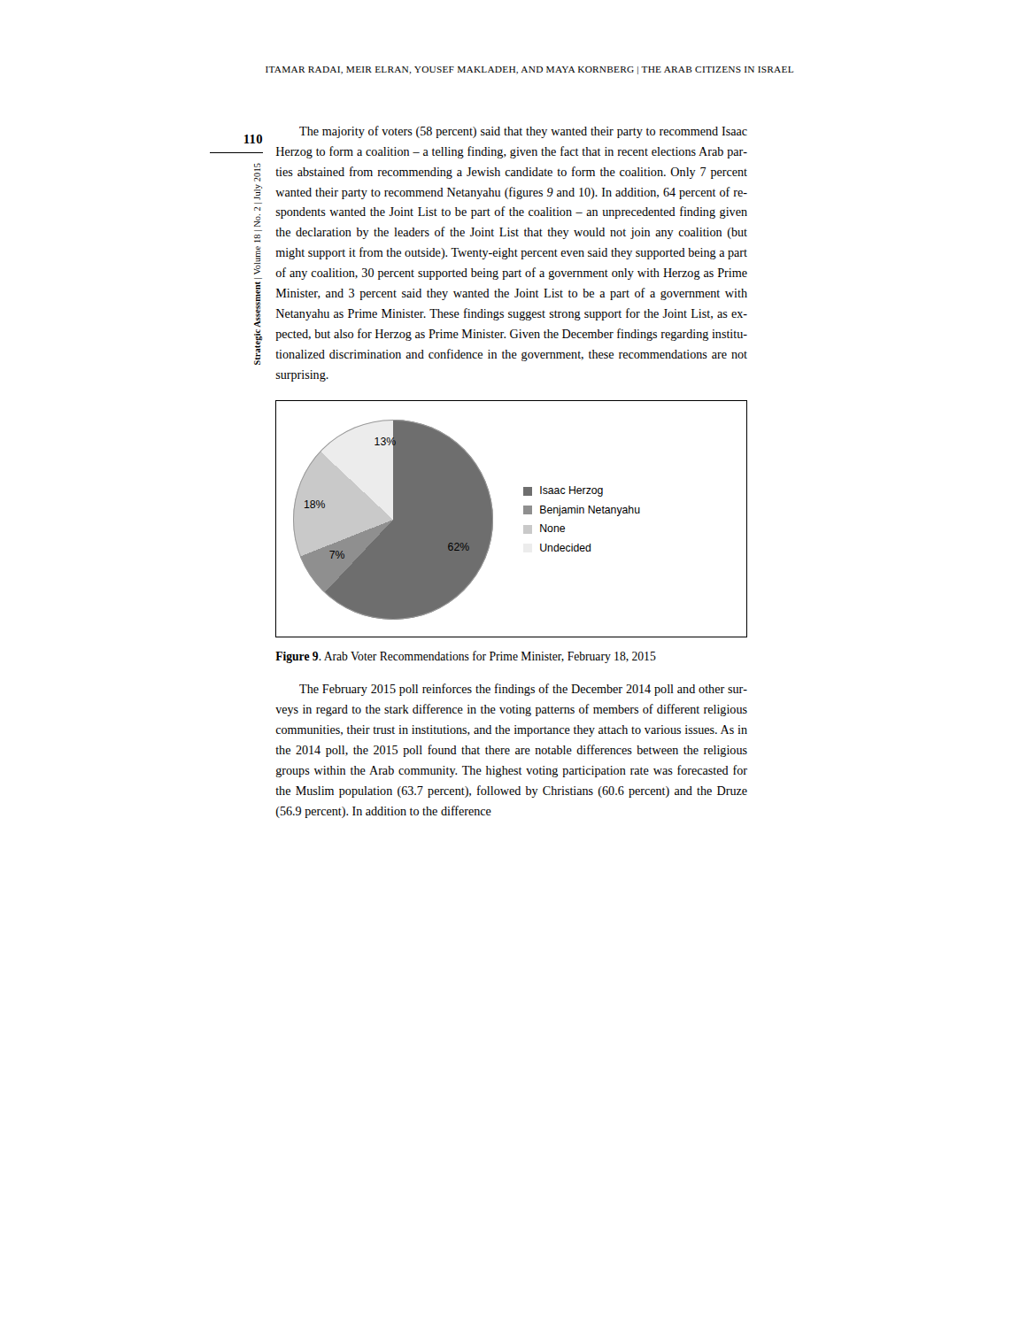ITAMAR RADAI, MEIR ELRAN, YOUSEF MAKLADEH, AND MAYA KORNBERG|THE ARAB CITIZENS IN ISRAEL
110
Strategic Assessment | Volume 18 | No. 2 | July 2015
The majority of voters (58 percent) said that they wanted their party to recommend Isaac Herzog to form a coalition – a telling finding, given the fact that in recent elections Arab parties abstained from recommending a Jewish candidate to form the coalition. Only 7 percent wanted their party to recommend Netanyahu (figures 9 and 10). In addition, 64 percent of respondents wanted the Joint List to be part of the coalition – an unprecedented finding given the declaration by the leaders of the Joint List that they would not join any coalition (but might support it from the outside). Twenty-eight percent even said they supported being a part of any coalition, 30 percent supported being part of a government only with Herzog as Prime Minister, and 3 percent said they wanted the Joint List to be a part of a government with Netanyahu as Prime Minister. These findings suggest strong support for the Joint List, as expected, but also for Herzog as Prime Minister. Given the December findings regarding institutionalized discrimination and confidence in the government, these recommendations are not surprising.
62% 7% 18% 13%
Isaac Herzog
Benjamin Netanyahu
None
Undecided
Figure 9. Arab Voter Recommendations for Prime Minister, February 18, 2015
The February 2015 poll reinforces the findings of the December 2014 poll and other surveys in regard to the stark difference in the voting patterns of members of different religious communities, their trust in institutions, and the importance they attach to various issues. As in the 2014 poll, the 2015 poll found that there are notable differences between the religious groups within the Arab community. The highest voting participation rate was forecasted for the Muslim population (63.7 percent), followed by Christians (60.6 percent) and the Druze (56.9 percent). In addition to the difference